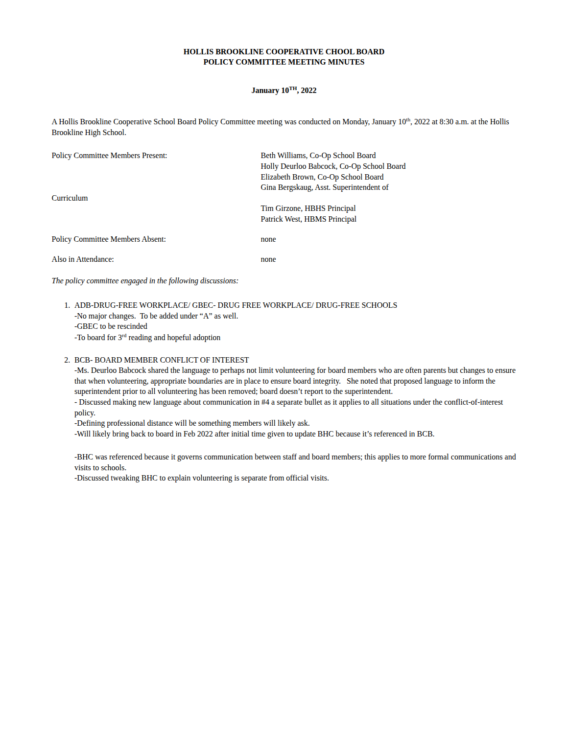Hollis Brookline Cooperative Chool Board
Policy Committee Meeting Minutes
January 10TH, 2022
A Hollis Brookline Cooperative School Board Policy Committee meeting was conducted on Monday, January 10th, 2022 at 8:30 a.m. at the Hollis Brookline High School.
| Policy Committee Members Present: | Beth Williams, Co-Op School Board |
| | Holly Deurloo Babcock, Co-Op School Board |
| | Elizabeth Brown, Co-Op School Board |
| | Gina Bergskaug, Asst. Superintendent of |
| Curriculum | |
| | Tim Girzone, HBHS Principal |
| | Patrick West, HBMS Principal |
| Policy Committee Members Absent: | none |
| Also in Attendance: | none |
The policy committee engaged in the following discussions:
ADB-Drug-Free Workplace/ GBEC- Drug Free Workplace/ Drug-Free Schools
-No major changes. To be added under “A” as well.
-GBEC to be rescinded
-To board for 3rd reading and hopeful adoption
BCB- Board Member Conflict of Interest
-Ms. Deurloo Babcock shared the language to perhaps not limit volunteering for board members who are often parents but changes to ensure that when volunteering, appropriate boundaries are in place to ensure board integrity. She noted that proposed language to inform the superintendent prior to all volunteering has been removed; board doesn’t report to the superintendent.
- Discussed making new language about communication in #4 a separate bullet as it applies to all situations under the conflict-of-interest policy.
-Defining professional distance will be something members will likely ask.
-Will likely bring back to board in Feb 2022 after initial time given to update BHC because it’s referenced in BCB.
-BHC was referenced because it governs communication between staff and board members; this applies to more formal communications and visits to schools.
-Discussed tweaking BHC to explain volunteering is separate from official visits.